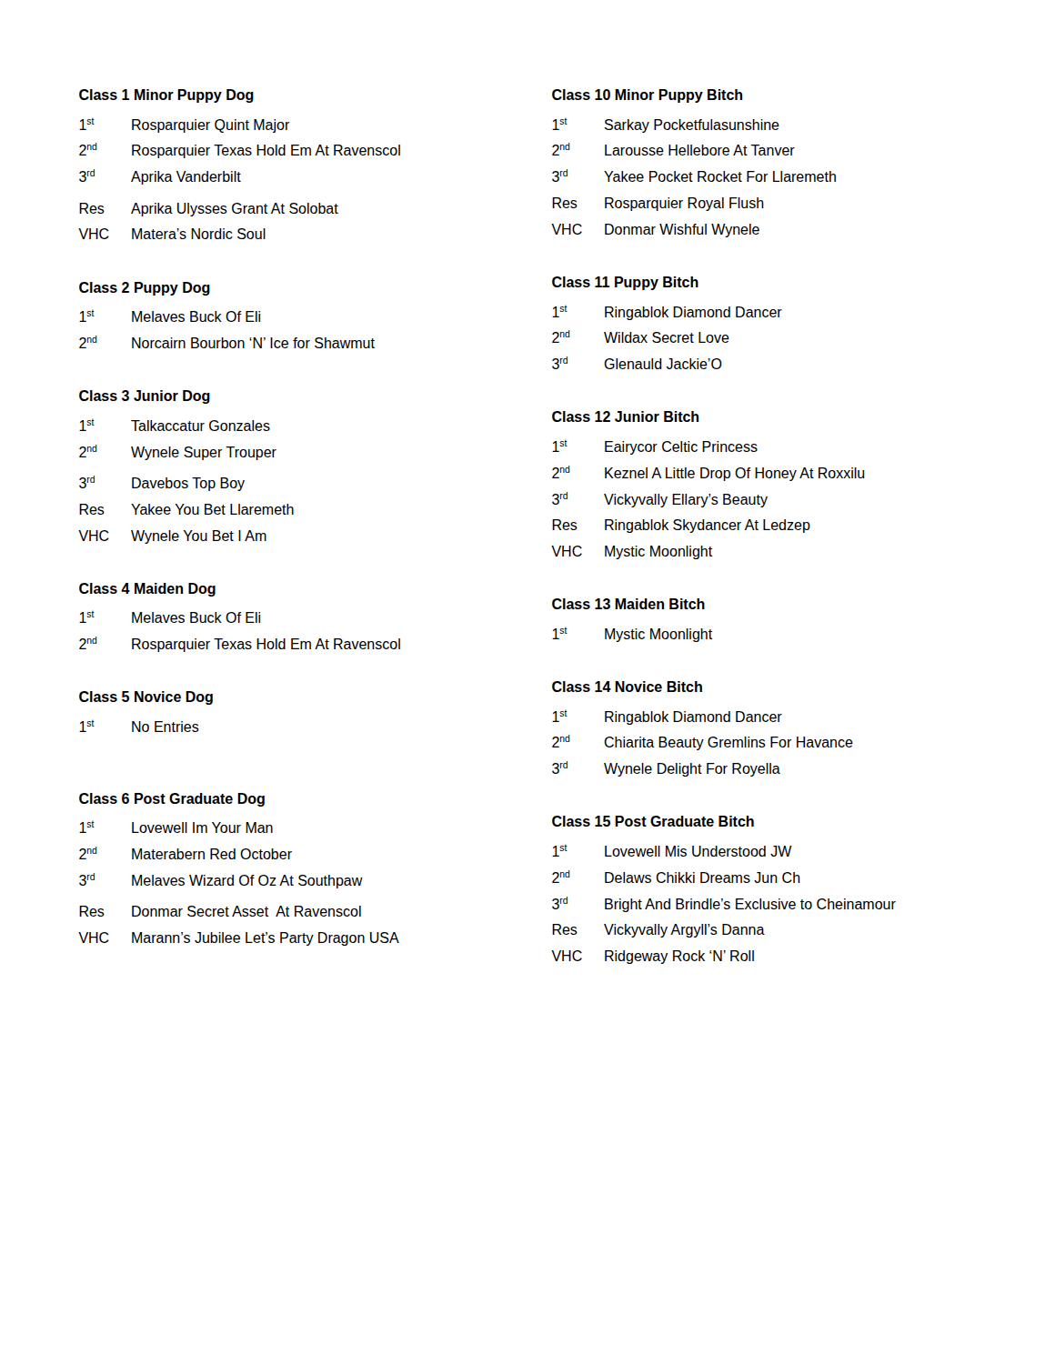Class 1 Minor Puppy Dog
| 1 st | Rosparquier Quint Major |
| 2 nd | Rosparquier Texas Hold Em At Ravenscol |
| 3 rd | Aprika Vanderbilt |
| Res | Aprika Ulysses Grant At Solobat |
| VHC | Matera’s Nordic Soul |
Class 2 Puppy Dog
| 1 st | Melaves Buck Of Eli |
| 2 nd | Norcairn Bourbon ‘N’ Ice for Shawmut |
Class 3 Junior Dog
| 1 st | Talkaccatur Gonzales |
| 2 nd | Wynele Super Trouper |
| 3 rd | Davebos Top Boy |
| Res | Yakee You Bet Llaremeth |
| VHC | Wynele You Bet I Am |
Class 4 Maiden Dog
| 1 st | Melaves Buck Of Eli |
| 2 nd | Rosparquier Texas Hold Em At Ravenscol |
Class 5 Novice Dog
| 1 st | No Entries |
Class 6 Post Graduate Dog
| 1 st | Lovewell Im Your Man |
| 2 nd | Materabern Red October |
| 3 rd | Melaves Wizard Of Oz At Southpaw |
| Res | Donmar Secret Asset At Ravenscol |
| VHC | Marann’s Jubilee Let’s Party Dragon USA |
Class 10 Minor Puppy Bitch
| 1 st | Sarkay Pocketfulasunshine |
| 2 nd | Larousse Hellebore At Tanver |
| 3 rd | Yakee Pocket Rocket For Llaremeth |
| Res | Rosparquier Royal Flush |
| VHC | Donmar Wishful Wynele |
Class 11 Puppy Bitch
| 1 st | Ringablok Diamond Dancer |
| 2 nd | Wildax Secret Love |
| 3 rd | Glenauld Jackie’O |
Class 12 Junior Bitch
| 1 st | Eairycor Celtic Princess |
| 2 nd | Keznel A Little Drop Of Honey At Roxxilu |
| 3 rd | Vickyvally Ellary’s Beauty |
| Res | Ringablok Skydancer At Ledzep |
| VHC | Mystic Moonlight |
Class 13 Maiden Bitch
| 1 st | Mystic Moonlight |
Class 14 Novice Bitch
| 1 st | Ringablok Diamond Dancer |
| 2 nd | Chiarita Beauty Gremlins For Havance |
| 3 rd | Wynele Delight For Royella |
Class 15 Post Graduate Bitch
| 1 st | Lovewell Mis Understood JW |
| 2 nd | Delaws Chikki Dreams Jun Ch |
| 3 rd | Bright And Brindle’s Exclusive to Cheinamour |
| Res | Vickyvally Argyll’s Danna |
| VHC | Ridgeway Rock ‘N’ Roll |